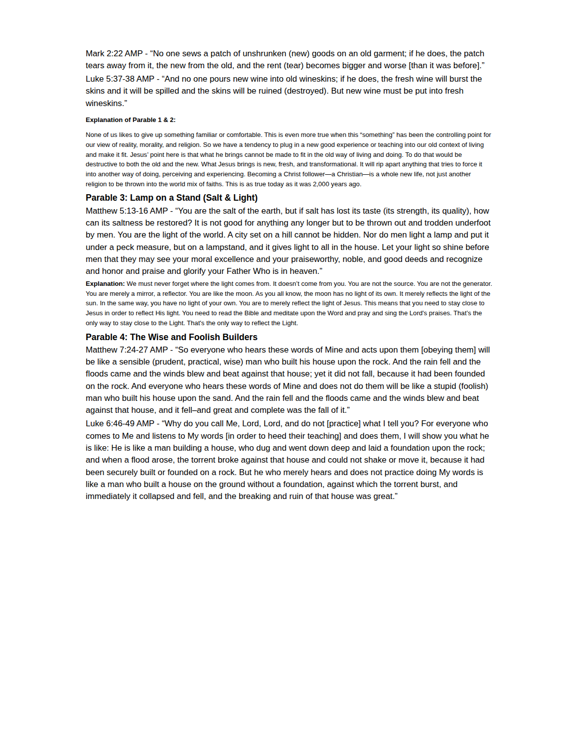Mark 2:22 AMP - “No one sews a patch of unshrunken (new) goods on an old garment; if he does, the patch tears away from it, the new from the old, and the rent (tear) becomes bigger and worse [than it was before].”
Luke 5:37-38 AMP - “And no one pours new wine into old wineskins; if he does, the fresh wine will burst the skins and it will be spilled and the skins will be ruined (destroyed). But new wine must be put into fresh wineskins.”
Explanation of Parable 1 & 2:
None of us likes to give up something familiar or comfortable. This is even more true when this “something” has been the controlling point for our view of reality, morality, and religion. So we have a tendency to plug in a new good experience or teaching into our old context of living and make it fit. Jesus’ point here is that what he brings cannot be made to fit in the old way of living and doing. To do that would be destructive to both the old and the new. What Jesus brings is new, fresh, and transformational. It will rip apart anything that tries to force it into another way of doing, perceiving and experiencing. Becoming a Christ follower—a Christian—is a whole new life, not just another religion to be thrown into the world mix of faiths. This is as true today as it was 2,000 years ago.
Parable 3: Lamp on a Stand (Salt & Light)
Matthew 5:13-16 AMP - “You are the salt of the earth, but if salt has lost its taste (its strength, its quality), how can its saltness be restored? It is not good for anything any longer but to be thrown out and trodden underfoot by men. You are the light of the world. A city set on a hill cannot be hidden. Nor do men light a lamp and put it under a peck measure, but on a lampstand, and it gives light to all in the house. Let your light so shine before men that they may see your moral excellence and your praiseworthy, noble, and good deeds and recognize and honor and praise and glorify your Father Who is in heaven.”
Explanation: We must never forget where the light comes from. It doesn’t come from you. You are not the source. You are not the generator. You are merely a mirror, a reflector. You are like the moon. As you all know, the moon has no light of its own. It merely reflects the light of the sun. In the same way, you have no light of your own. You are to merely reflect the light of Jesus. This means that you need to stay close to Jesus in order to reflect His light. You need to read the Bible and meditate upon the Word and pray and sing the Lord's praises. That’s the only way to stay close to the Light. That's the only way to reflect the Light.
Parable 4: The Wise and Foolish Builders
Matthew 7:24-27 AMP - “So everyone who hears these words of Mine and acts upon them [obeying them] will be like a sensible (prudent, practical, wise) man who built his house upon the rock. And the rain fell and the floods came and the winds blew and beat against that house; yet it did not fall, because it had been founded on the rock. And everyone who hears these words of Mine and does not do them will be like a stupid (foolish) man who built his house upon the sand. And the rain fell and the floods came and the winds blew and beat against that house, and it fell–and great and complete was the fall of it.”
Luke 6:46-49 AMP - “Why do you call Me, Lord, Lord, and do not [practice] what I tell you? For everyone who comes to Me and listens to My words [in order to heed their teaching] and does them, I will show you what he is like: He is like a man building a house, who dug and went down deep and laid a foundation upon the rock; and when a flood arose, the torrent broke against that house and could not shake or move it, because it had been securely built or founded on a rock. But he who merely hears and does not practice doing My words is like a man who built a house on the ground without a foundation, against which the torrent burst, and immediately it collapsed and fell, and the breaking and ruin of that house was great.”